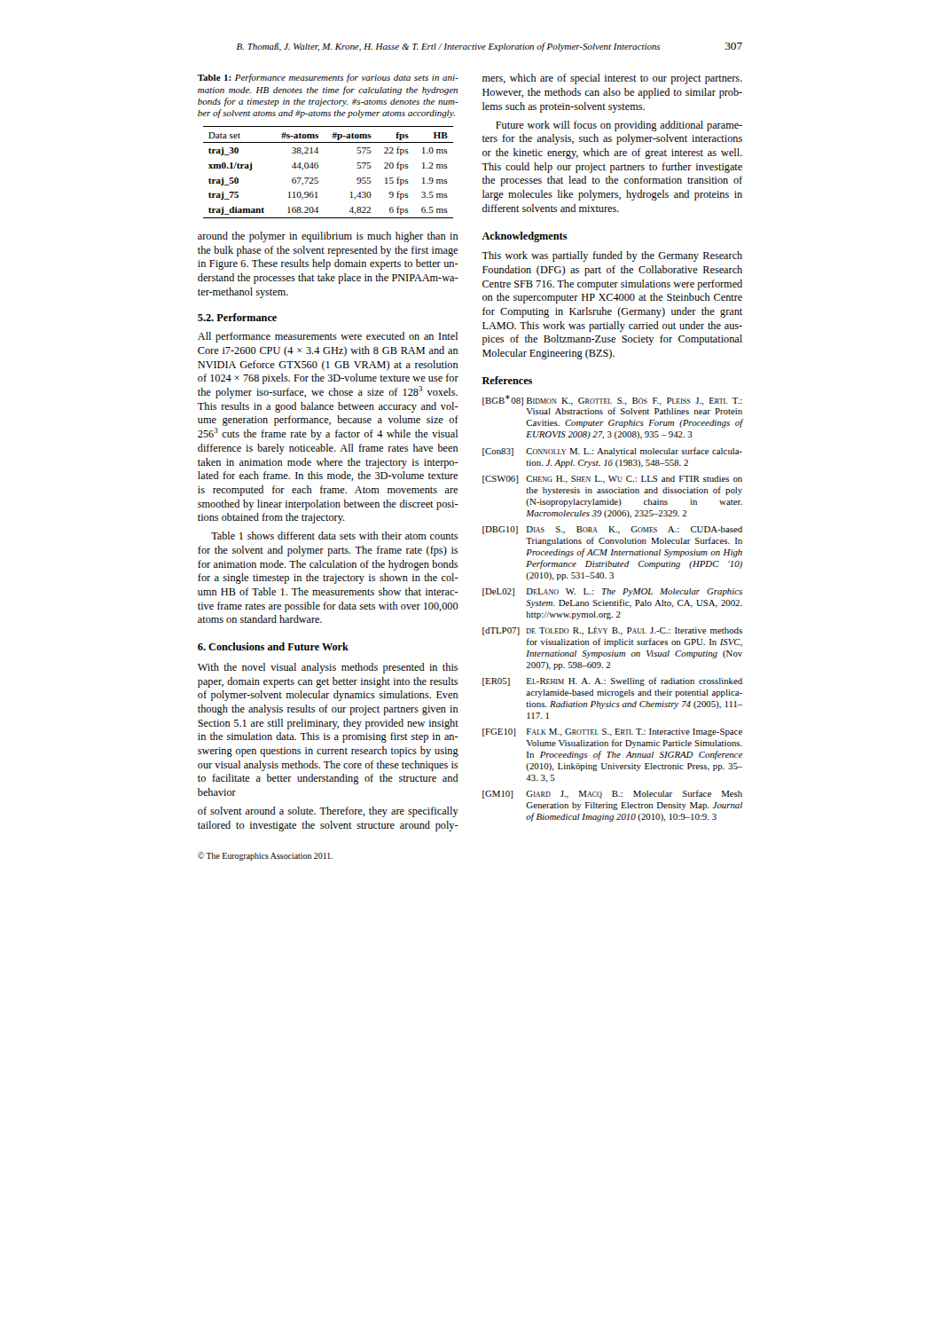B. Thomaß, J. Walter, M. Krone, H. Hasse & T. Ertl / Interactive Exploration of Polymer-Solvent Interactions
307
Table 1: Performance measurements for various data sets in animation mode. HB denotes the time for calculating the hydrogen bonds for a timestep in the trajectory. #s-atoms denotes the number of solvent atoms and #p-atoms the polymer atoms accordingly.
| Data set | #s-atoms | #p-atoms | fps | HB |
| --- | --- | --- | --- | --- |
| traj_30 | 38,214 | 575 | 22 fps | 1.0 ms |
| xm0.1/traj | 44,046 | 575 | 20 fps | 1.2 ms |
| traj_50 | 67,725 | 955 | 15 fps | 1.9 ms |
| traj_75 | 110,961 | 1,430 | 9 fps | 3.5 ms |
| traj_diamant | 168.204 | 4,822 | 6 fps | 6.5 ms |
around the polymer in equilibrium is much higher than in the bulk phase of the solvent represented by the first image in Figure 6. These results help domain experts to better understand the processes that take place in the PNIPAAm-water-methanol system.
5.2. Performance
All performance measurements were executed on an Intel Core i7-2600 CPU (4 × 3.4 GHz) with 8 GB RAM and an NVIDIA Geforce GTX560 (1 GB VRAM) at a resolution of 1024 × 768 pixels. For the 3D-volume texture we use for the polymer iso-surface, we chose a size of 1283 voxels. This results in a good balance between accuracy and volume generation performance, because a volume size of 2563 cuts the frame rate by a factor of 4 while the visual difference is barely noticeable. All frame rates have been taken in animation mode where the trajectory is interpolated for each frame. In this mode, the 3D-volume texture is recomputed for each frame. Atom movements are smoothed by linear interpolation between the discreet positions obtained from the trajectory.
Table 1 shows different data sets with their atom counts for the solvent and polymer parts. The frame rate (fps) is for animation mode. The calculation of the hydrogen bonds for a single timestep in the trajectory is shown in the column HB of Table 1. The measurements show that interactive frame rates are possible for data sets with over 100,000 atoms on standard hardware.
6. Conclusions and Future Work
With the novel visual analysis methods presented in this paper, domain experts can get better insight into the results of polymer-solvent molecular dynamics simulations. Even though the analysis results of our project partners given in Section 5.1 are still preliminary, they provided new insight in the simulation data. This is a promising first step in answering open questions in current research topics by using our visual analysis methods. The core of these techniques is to facilitate a better understanding of the structure and behavior
of solvent around a solute. Therefore, they are specifically tailored to investigate the solvent structure around polymers, which are of special interest to our project partners. However, the methods can also be applied to similar problems such as protein-solvent systems.
Future work will focus on providing additional parameters for the analysis, such as polymer-solvent interactions or the kinetic energy, which are of great interest as well. This could help our project partners to further investigate the processes that lead to the conformation transition of large molecules like polymers, hydrogels and proteins in different solvents and mixtures.
Acknowledgments
This work was partially funded by the Germany Research Foundation (DFG) as part of the Collaborative Research Centre SFB 716. The computer simulations were performed on the supercomputer HP XC4000 at the Steinbuch Centre for Computing in Karlsruhe (Germany) under the grant LAMO. This work was partially carried out under the auspices of the Boltzmann-Zuse Society for Computational Molecular Engineering (BZS).
References
[BGB∗08]
Bidmon K., Grottel S., Bös F., Pleiss J., Ertl T.: Visual Abstractions of Solvent Pathlines near Protein Cavities. Computer Graphics Forum (Proceedings of EUROVIS 2008) 27, 3 (2008), 935 – 942. 3
[Con83]
Connolly M. L.: Analytical molecular surface calculation. J. Appl. Cryst. 16 (1983), 548–558. 2
[CSW06]
Cheng H., Shen L., Wu C.: LLS and FTIR studies on the hysteresis in association and dissociation of poly (N-isopropylacrylamide) chains in water. Macromolecules 39 (2006), 2325–2329. 2
[DBG10]
Dias S., Bora K., Gomes A.: CUDA-based Triangulations of Convolution Molecular Surfaces. In Proceedings of ACM International Symposium on High Performance Distributed Computing (HPDC '10) (2010), pp. 531–540. 3
[DeL02]
DeLano W. L.: The PyMOL Molecular Graphics System. DeLano Scientific, Palo Alto, CA, USA, 2002. http://www.pymol.org. 2
[dTLP07]
de Toledo R., Lévy B., Paul J.-C.: Iterative methods for visualization of implicit surfaces on GPU. In ISVC, International Symposium on Visual Computing (Nov 2007), pp. 598–609. 2
[ER05]
El-Rehim H. A. A.: Swelling of radiation crosslinked acrylamide-based microgels and their potential applications. Radiation Physics and Chemistry 74 (2005), 111–117. 1
[FGE10]
Falk M., Grottel S., Ertl T.: Interactive Image-Space Volume Visualization for Dynamic Particle Simulations. In Proceedings of The Annual SIGRAD Conference (2010), Linköping University Electronic Press, pp. 35–43. 3, 5
[GM10]
Giard J., Macq B.: Molecular Surface Mesh Generation by Filtering Electron Density Map. Journal of Biomedical Imaging 2010 (2010), 10:9–10:9. 3
© The Eurographics Association 2011.